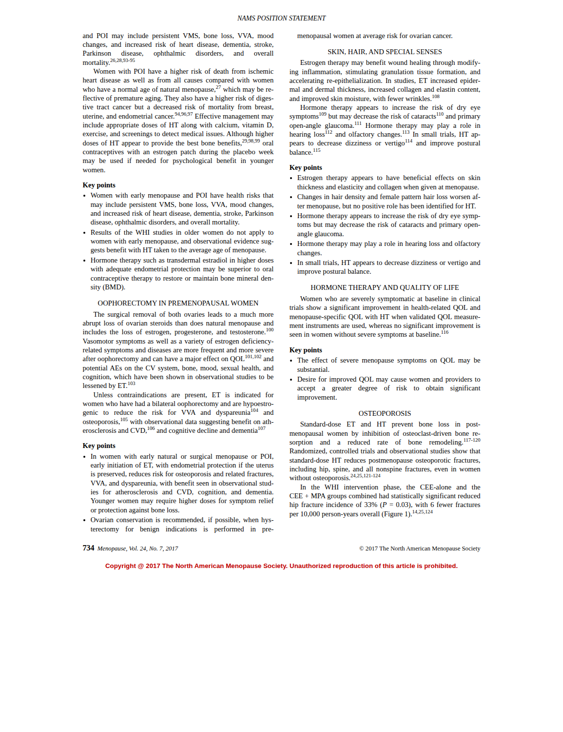NAMS POSITION STATEMENT
and POI may include persistent VMS, bone loss, VVA, mood changes, and increased risk of heart disease, dementia, stroke, Parkinson disease, ophthalmic disorders, and overall mortality.26,28,93-95
Women with POI have a higher risk of death from ischemic heart disease as well as from all causes compared with women who have a normal age of natural menopause,27 which may be reflective of premature aging. They also have a higher risk of digestive tract cancer but a decreased risk of mortality from breast, uterine, and endometrial cancer.94,96,97 Effective management may include appropriate doses of HT along with calcium, vitamin D, exercise, and screenings to detect medical issues. Although higher doses of HT appear to provide the best bone benefits,29,98,99 oral contraceptives with an estrogen patch during the placebo week may be used if needed for psychological benefit in younger women.
Key points
Women with early menopause and POI have health risks that may include persistent VMS, bone loss, VVA, mood changes, and increased risk of heart disease, dementia, stroke, Parkinson disease, ophthalmic disorders, and overall mortality.
Results of the WHI studies in older women do not apply to women with early menopause, and observational evidence suggests benefit with HT taken to the average age of menopause.
Hormone therapy such as transdermal estradiol in higher doses with adequate endometrial protection may be superior to oral contraceptive therapy to restore or maintain bone mineral density (BMD).
Oophorectomy in Premenopausal Women
The surgical removal of both ovaries leads to a much more abrupt loss of ovarian steroids than does natural menopause and includes the loss of estrogen, progesterone, and testosterone.100 Vasomotor symptoms as well as a variety of estrogen deficiency-related symptoms and diseases are more frequent and more severe after oophorectomy and can have a major effect on QOL101,102 and potential AEs on the CV system, bone, mood, sexual health, and cognition, which have been shown in observational studies to be lessened by ET.103
Unless contraindications are present, ET is indicated for women who have had a bilateral oophorectomy and are hypoestrogenic to reduce the risk for VVA and dyspareunia104 and osteoporosis,105 with observational data suggesting benefit on atherosclerosis and CVD,106 and cognitive decline and dementia107
Key points
In women with early natural or surgical menopause or POI, early initiation of ET, with endometrial protection if the uterus is preserved, reduces risk for osteoporosis and related fractures, VVA, and dyspareunia, with benefit seen in observational studies for atherosclerosis and CVD, cognition, and dementia. Younger women may require higher doses for symptom relief or protection against bone loss.
Ovarian conservation is recommended, if possible, when hysterectomy for benign indications is performed in premenopausal women at average risk for ovarian cancer.
Skin, Hair, and Special Senses
Estrogen therapy may benefit wound healing through modifying inflammation, stimulating granulation tissue formation, and accelerating re-epithelialization. In studies, ET increased epidermal and dermal thickness, increased collagen and elastin content, and improved skin moisture, with fewer wrinkles.108
Hormone therapy appears to increase the risk of dry eye symptoms109 but may decrease the risk of cataracts110 and primary open-angle glaucoma.111 Hormone therapy may play a role in hearing loss112 and olfactory changes.113 In small trials, HT appears to decrease dizziness or vertigo114 and improve postural balance.115
Key points
Estrogen therapy appears to have beneficial effects on skin thickness and elasticity and collagen when given at menopause.
Changes in hair density and female pattern hair loss worsen after menopause, but no positive role has been identified for HT.
Hormone therapy appears to increase the risk of dry eye symptoms but may decrease the risk of cataracts and primary open-angle glaucoma.
Hormone therapy may play a role in hearing loss and olfactory changes.
In small trials, HT appears to decrease dizziness or vertigo and improve postural balance.
Hormone Therapy and Quality of Life
Women who are severely symptomatic at baseline in clinical trials show a significant improvement in health-related QOL and menopause-specific QOL with HT when validated QOL measurement instruments are used, whereas no significant improvement is seen in women without severe symptoms at baseline.116
Key points
The effect of severe menopause symptoms on QOL may be substantial.
Desire for improved QOL may cause women and providers to accept a greater degree of risk to obtain significant improvement.
Osteoporosis
Standard-dose ET and HT prevent bone loss in postmenopausal women by inhibition of osteoclast-driven bone resorption and a reduced rate of bone remodeling.117-120 Randomized, controlled trials and observational studies show that standard-dose HT reduces postmenopause osteoporotic fractures, including hip, spine, and all nonspine fractures, even in women without osteoporosis.24,25,121-124
In the WHI intervention phase, the CEE-alone and the CEE + MPA groups combined had statistically significant reduced hip fracture incidence of 33% (P = 0.03), with 6 fewer fractures per 10,000 person-years overall (Figure 1).14,25,124
734 Menopause, Vol. 24, No. 7, 2017
© 2017 The North American Menopause Society
Copyright @ 2017 The North American Menopause Society. Unauthorized reproduction of this article is prohibited.